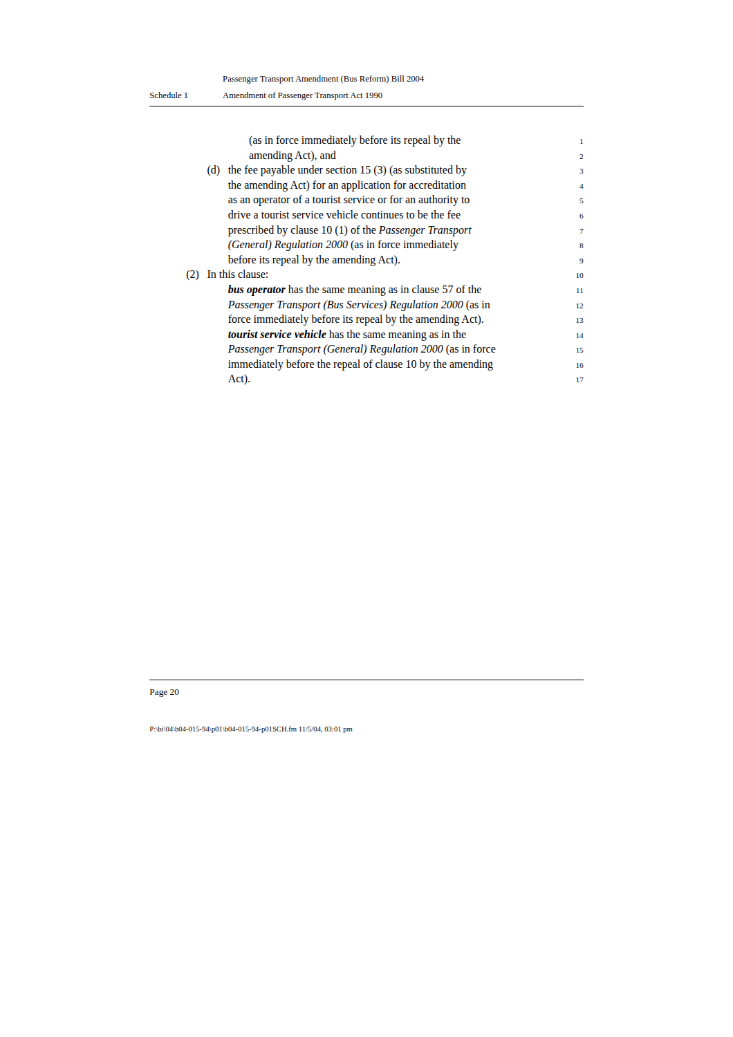Passenger Transport Amendment (Bus Reform) Bill 2004
Schedule 1 Amendment of Passenger Transport Act 1990
(as in force immediately before its repeal by the
1
amending Act), and
2
(d) the fee payable under section 15 (3) (as substituted by
3
the amending Act) for an application for accreditation
4
as an operator of a tourist service or for an authority to
5
drive a tourist service vehicle continues to be the fee
6
prescribed by clause 10 (1) of the Passenger Transport
7
(General) Regulation 2000 (as in force immediately
8
before its repeal by the amending Act).
9
(2) In this clause:
10
bus operator has the same meaning as in clause 57 of the
11
Passenger Transport (Bus Services) Regulation 2000 (as in
12
force immediately before its repeal by the amending Act).
13
tourist service vehicle has the same meaning as in the
14
Passenger Transport (General) Regulation 2000 (as in force
15
immediately before the repeal of clause 10 by the amending
16
Act).
17
Page 20
P:\bi\04\b04-015-94\p01\b04-015-94-p01SCH.fm 11/5/04, 03:01 pm